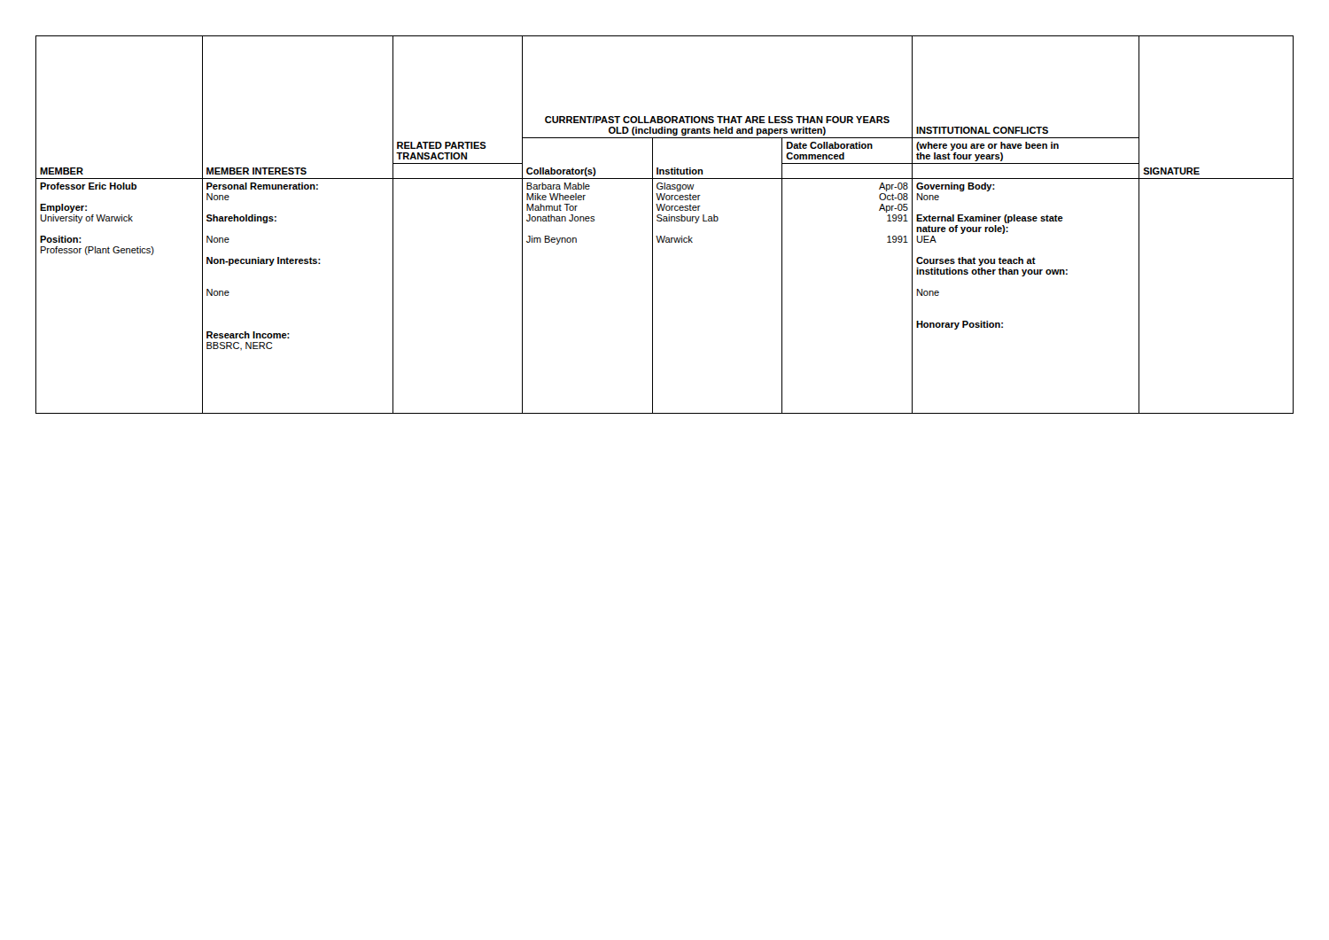| | | | CURRENT/PAST COLLABORATIONS THAT ARE LESS THAN FOUR YEARS OLD (including grants held and papers written) | INSTITUTIONAL CONFLICTS | |
| | | RELATED PARTIES TRANSACTION | | | Date Collaboration Commenced | (where you are or have been in the last four years) | |
| MEMBER | MEMBER INTERESTS | | Collaborator(s) | Institution | | | SIGNATURE |
| Professor Eric Holub Employer: University of Warwick Position: Professor (Plant Genetics) | Personal Remuneration: None Shareholdings: None Non-pecuniary Interests: None Research Income: BBSRC, NERC | | Barbara Mable Mike Wheeler Mahmut Tor Jonathan Jones Jim Beynon | Glasgow Worcester Worcester Sainsbury Lab Warwick | Apr-08 Oct-08 Apr-05 1991 1991 | Governing Body: None External Examiner (please state nature of your role): UEA Courses that you teach at institutions other than your own: None Honorary Position: | |